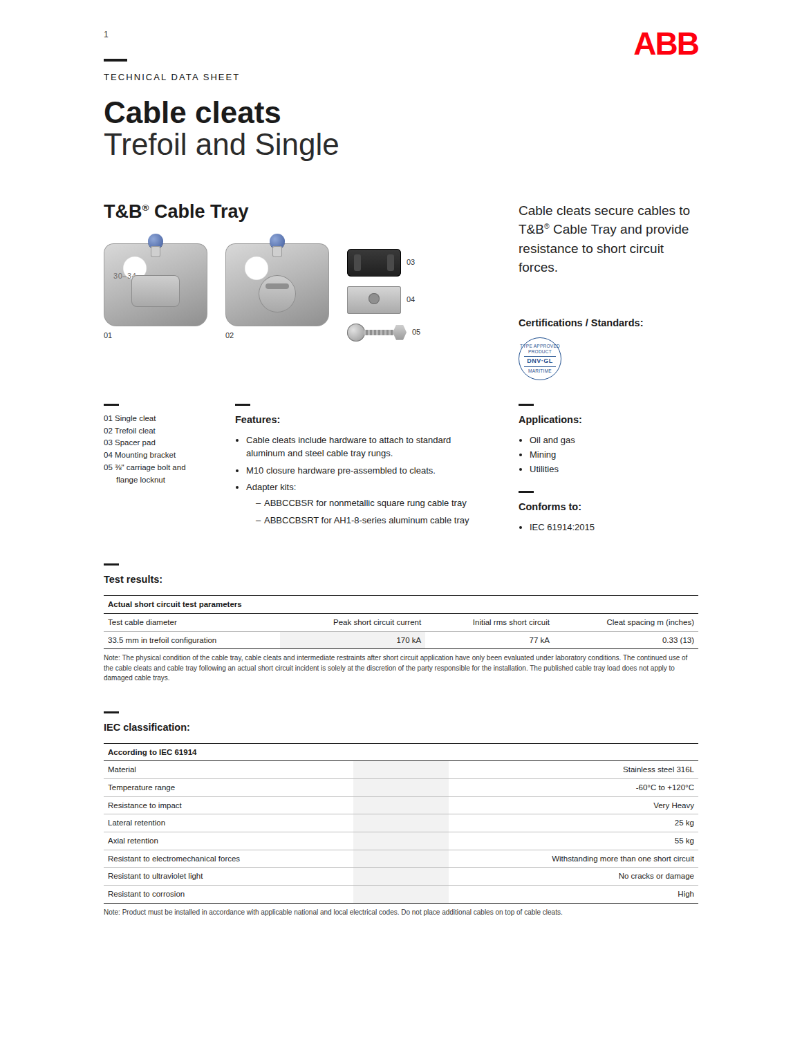1
ABB
Technical data sheet
Cable cleatsTrefoil and Single
T&B® Cable Tray
30–34
01
02
03
04
05
Cable cleats secure cables to T&B® Cable Tray and provide resistance to short circuit forces.
Certifications / Standards:
TYPE APPROVED PRODUCT
DNV·GL
MARITIME
01 Single cleat
02 Trefoil cleat
03 Spacer pad
04 Mounting bracket
05 ⅜" carriage bolt and
flange locknut
Features:
Cable cleats include hardware to attach to standard aluminum and steel cable tray rungs.
M10 closure hardware pre-assembled to cleats.
Adapter kits:
ABBCCBSR for nonmetallic square rung cable tray
ABBCCBSRT for AH1-8-series aluminum cable tray
Applications:
Oil and gas
Mining
Utilities
Conforms to:
IEC 61914:2015
Test results:
| Actual short circuit test parameters |
| --- |
| Test cable diameter | Peak short circuit current | Initial rms short circuit | Cleat spacing m (inches) |
| 33.5 mm in trefoil configuration | 170 kA | 77 kA | 0.33 (13) |
Note: The physical condition of the cable tray, cable cleats and intermediate restraints after short circuit application have only been evaluated under laboratory conditions. The continued use of the cable cleats and cable tray following an actual short circuit incident is solely at the discretion of the party responsible for the installation. The published cable tray load does not apply to damaged cable trays.
IEC classification:
| According to IEC 61914 |
| --- |
| Material | | Stainless steel 316L |
| Temperature range | | -60°C to +120°C |
| Resistance to impact | | Very Heavy |
| Lateral retention | | 25 kg |
| Axial retention | | 55 kg |
| Resistant to electromechanical forces | | Withstanding more than one short circuit |
| Resistant to ultraviolet light | | No cracks or damage |
| Resistant to corrosion | | High |
Note: Product must be installed in accordance with applicable national and local electrical codes. Do not place additional cables on top of cable cleats.